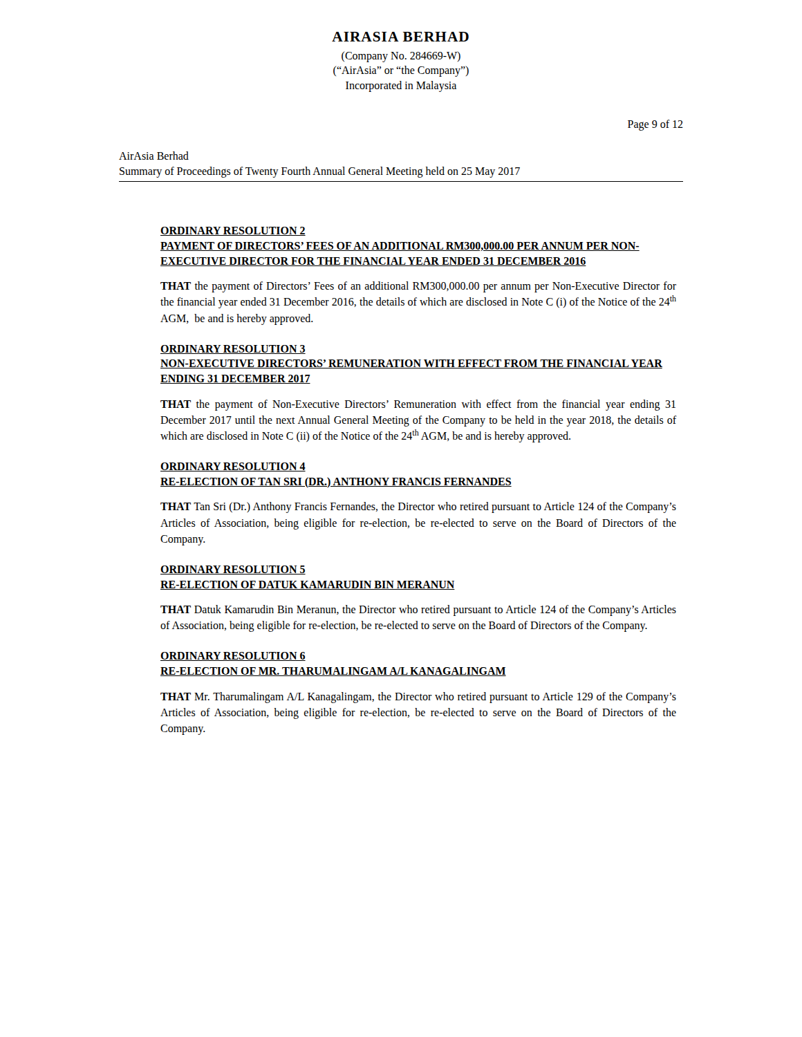AIRASIA BERHAD
(Company No. 284669-W)
(“AirAsia” or “the Company”)
Incorporated in Malaysia
Page 9 of 12
AirAsia Berhad
Summary of Proceedings of Twenty Fourth Annual General Meeting held on 25 May 2017
ORDINARY RESOLUTION 2
PAYMENT OF DIRECTORS’ FEES OF AN ADDITIONAL RM300,000.00 PER ANNUM PER NON-EXECUTIVE DIRECTOR FOR THE FINANCIAL YEAR ENDED 31 DECEMBER 2016
THAT the payment of Directors’ Fees of an additional RM300,000.00 per annum per Non-Executive Director for the financial year ended 31 December 2016, the details of which are disclosed in Note C (i) of the Notice of the 24th AGM, be and is hereby approved.
ORDINARY RESOLUTION 3
NON-EXECUTIVE DIRECTORS’ REMUNERATION WITH EFFECT FROM THE FINANCIAL YEAR ENDING 31 DECEMBER 2017
THAT the payment of Non-Executive Directors’ Remuneration with effect from the financial year ending 31 December 2017 until the next Annual General Meeting of the Company to be held in the year 2018, the details of which are disclosed in Note C (ii) of the Notice of the 24th AGM, be and is hereby approved.
ORDINARY RESOLUTION 4
RE-ELECTION OF TAN SRI (DR.) ANTHONY FRANCIS FERNANDES
THAT Tan Sri (Dr.) Anthony Francis Fernandes, the Director who retired pursuant to Article 124 of the Company’s Articles of Association, being eligible for re-election, be re-elected to serve on the Board of Directors of the Company.
ORDINARY RESOLUTION 5
RE-ELECTION OF DATUK KAMARUDIN BIN MERANUN
THAT Datuk Kamarudin Bin Meranun, the Director who retired pursuant to Article 124 of the Company’s Articles of Association, being eligible for re-election, be re-elected to serve on the Board of Directors of the Company.
ORDINARY RESOLUTION 6
RE-ELECTION OF MR. THARUMALINGAM A/L KANAGALINGAM
THAT Mr. Tharumalingam A/L Kanagalingam, the Director who retired pursuant to Article 129 of the Company’s Articles of Association, being eligible for re-election, be re-elected to serve on the Board of Directors of the Company.